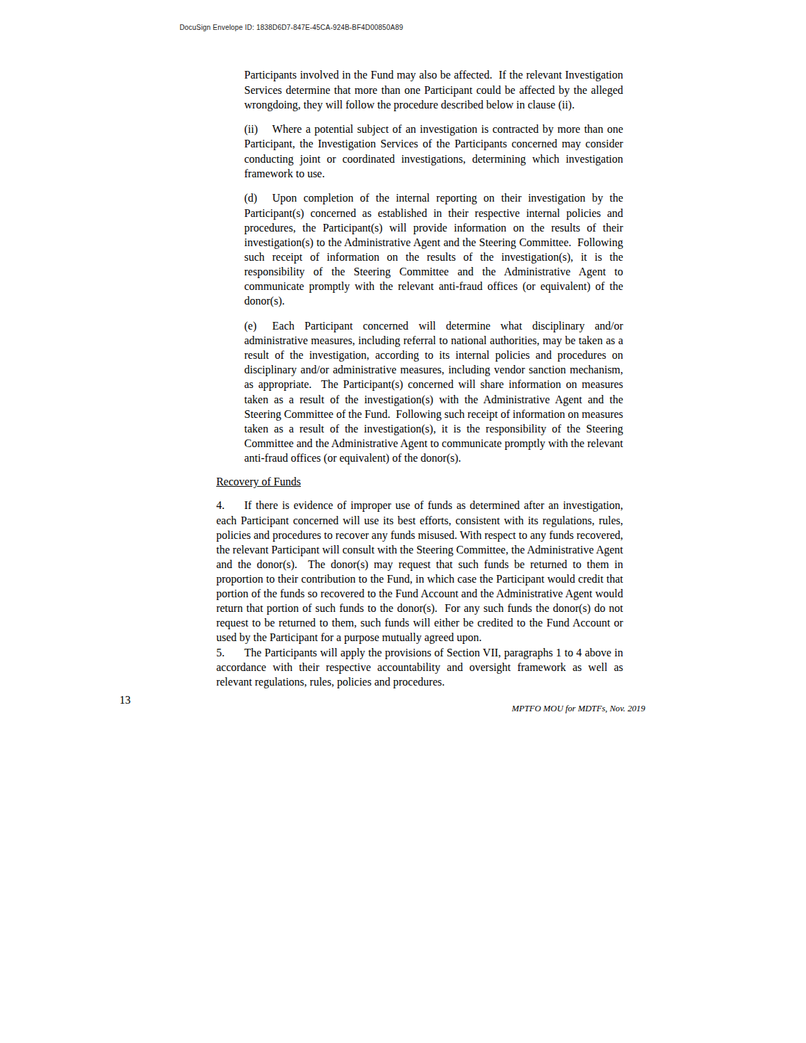DocuSign Envelope ID: 1838D6D7-847E-45CA-924B-BF4D00850A89
Participants involved in the Fund may also be affected. If the relevant Investigation Services determine that more than one Participant could be affected by the alleged wrongdoing, they will follow the procedure described below in clause (ii).
(ii) Where a potential subject of an investigation is contracted by more than one Participant, the Investigation Services of the Participants concerned may consider conducting joint or coordinated investigations, determining which investigation framework to use.
(d) Upon completion of the internal reporting on their investigation by the Participant(s) concerned as established in their respective internal policies and procedures, the Participant(s) will provide information on the results of their investigation(s) to the Administrative Agent and the Steering Committee. Following such receipt of information on the results of the investigation(s), it is the responsibility of the Steering Committee and the Administrative Agent to communicate promptly with the relevant anti-fraud offices (or equivalent) of the donor(s).
(e) Each Participant concerned will determine what disciplinary and/or administrative measures, including referral to national authorities, may be taken as a result of the investigation, according to its internal policies and procedures on disciplinary and/or administrative measures, including vendor sanction mechanism, as appropriate. The Participant(s) concerned will share information on measures taken as a result of the investigation(s) with the Administrative Agent and the Steering Committee of the Fund. Following such receipt of information on measures taken as a result of the investigation(s), it is the responsibility of the Steering Committee and the Administrative Agent to communicate promptly with the relevant anti-fraud offices (or equivalent) of the donor(s).
Recovery of Funds
4. If there is evidence of improper use of funds as determined after an investigation, each Participant concerned will use its best efforts, consistent with its regulations, rules, policies and procedures to recover any funds misused. With respect to any funds recovered, the relevant Participant will consult with the Steering Committee, the Administrative Agent and the donor(s). The donor(s) may request that such funds be returned to them in proportion to their contribution to the Fund, in which case the Participant would credit that portion of the funds so recovered to the Fund Account and the Administrative Agent would return that portion of such funds to the donor(s). For any such funds the donor(s) do not request to be returned to them, such funds will either be credited to the Fund Account or used by the Participant for a purpose mutually agreed upon.
5. The Participants will apply the provisions of Section VII, paragraphs 1 to 4 above in accordance with their respective accountability and oversight framework as well as relevant regulations, rules, policies and procedures.
13
MPTFO MOU for MDTFs, Nov. 2019